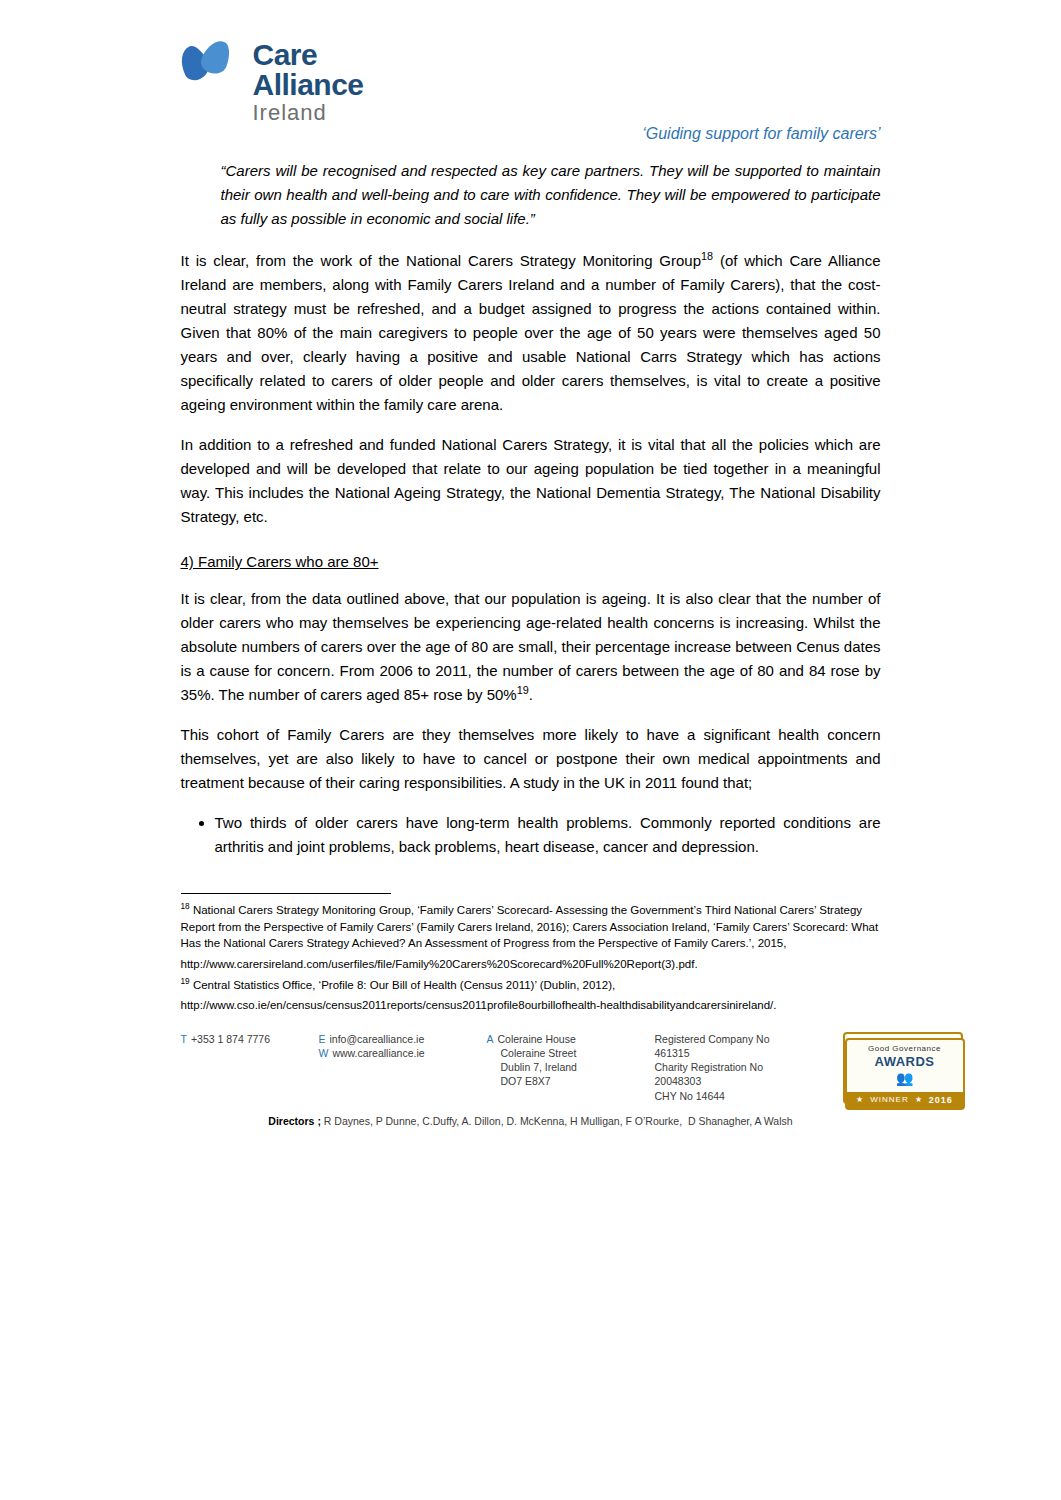Care
Alliance
Ireland
‘Guiding support for family carers’
“Carers will be recognised and respected as key care partners. They will be supported to maintain their own health and well-being and to care with confidence. They will be empowered to participate as fully as possible in economic and social life.”
It is clear, from the work of the National Carers Strategy Monitoring Group18 (of which Care Alliance Ireland are members, along with Family Carers Ireland and a number of Family Carers), that the cost-neutral strategy must be refreshed, and a budget assigned to progress the actions contained within. Given that 80% of the main caregivers to people over the age of 50 years were themselves aged 50 years and over, clearly having a positive and usable National Carrs Strategy which has actions specifically related to carers of older people and older carers themselves, is vital to create a positive ageing environment within the family care arena.
In addition to a refreshed and funded National Carers Strategy, it is vital that all the policies which are developed and will be developed that relate to our ageing population be tied together in a meaningful way. This includes the National Ageing Strategy, the National Dementia Strategy, The National Disability Strategy, etc.
4) Family Carers who are 80+
It is clear, from the data outlined above, that our population is ageing. It is also clear that the number of older carers who may themselves be experiencing age-related health concerns is increasing. Whilst the absolute numbers of carers over the age of 80 are small, their percentage increase between Cenus dates is a cause for concern. From 2006 to 2011, the number of carers between the age of 80 and 84 rose by 35%. The number of carers aged 85+ rose by 50%19.
This cohort of Family Carers are they themselves more likely to have a significant health concern themselves, yet are also likely to have to cancel or postpone their own medical appointments and treatment because of their caring responsibilities. A study in the UK in 2011 found that;
Two thirds of older carers have long-term health problems. Commonly reported conditions are arthritis and joint problems, back problems, heart disease, cancer and depression.
18 National Carers Strategy Monitoring Group, ‘Family Carers’ Scorecard- Assessing the Government’s Third National Carers’ Strategy Report from the Perspective of Family Carers’ (Family Carers Ireland, 2016); Carers Association Ireland, ‘Family Carers’ Scorecard: What Has the National Carers Strategy Achieved? An Assessment of Progress from the Perspective of Family Carers.’, 2015,
http://www.carersireland.com/userfiles/file/Family%20Carers%20Scorecard%20Full%20Report(3).pdf.
19 Central Statistics Office, ‘Profile 8: Our Bill of Health (Census 2011)’ (Dublin, 2012),
http://www.cso.ie/en/census/census2011reports/census2011profile8ourbillofhealth-healthdisabilityandcarersinireland/.
T+353 1 874 7776
Einfo@carealliance.ie
Wwww.carealliance.ie
AColeraine House
Coleraine Street
Dublin 7, Ireland
DO7 E8X7
Registered Company No
461315
Charity Registration No
20048303
CHY No 14644
Good Governance
AWARDS
👥
★WINNER★2016
Directors ; R Daynes, P Dunne, C.Duffy, A. Dillon, D. McKenna, H Mulligan, F O’Rourke, D Shanagher, A Walsh